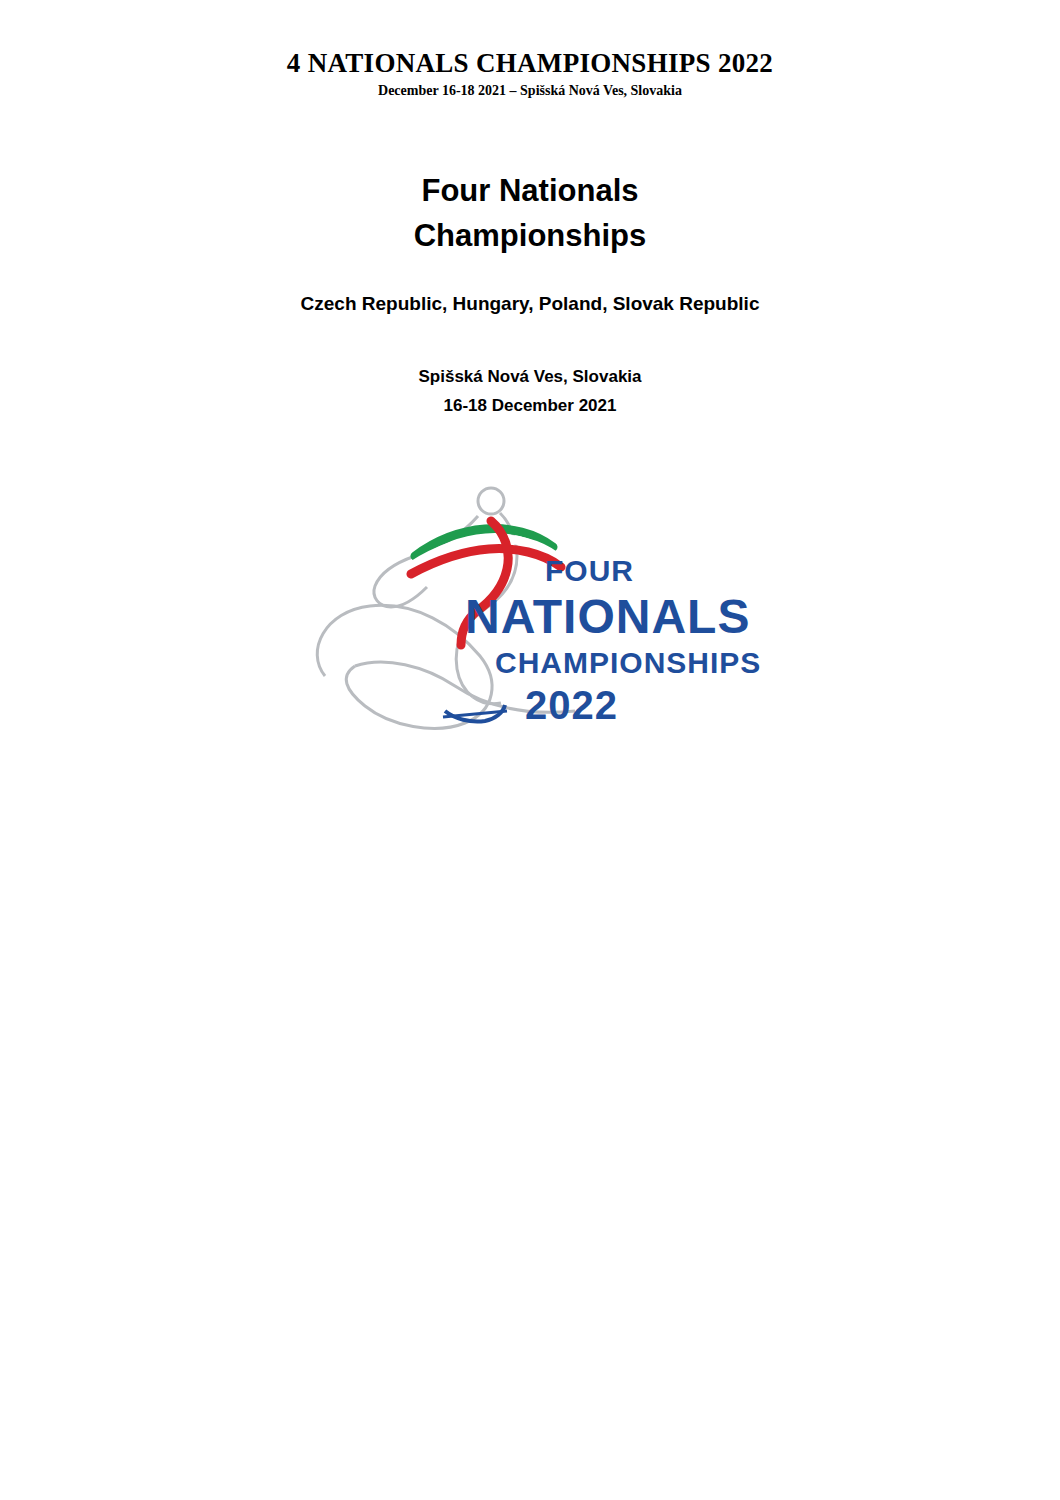4 NATIONALS CHAMPIONSHIPS 2022
December 16-18 2021 – Spišská Nová Ves, Slovakia
Four Nationals
Championships
Czech Republic, Hungary, Poland, Slovak Republic
Spišská Nová Ves, Slovakia
16-18 December 2021
FOUR NATIONALS CHAMPIONSHIPS 2022